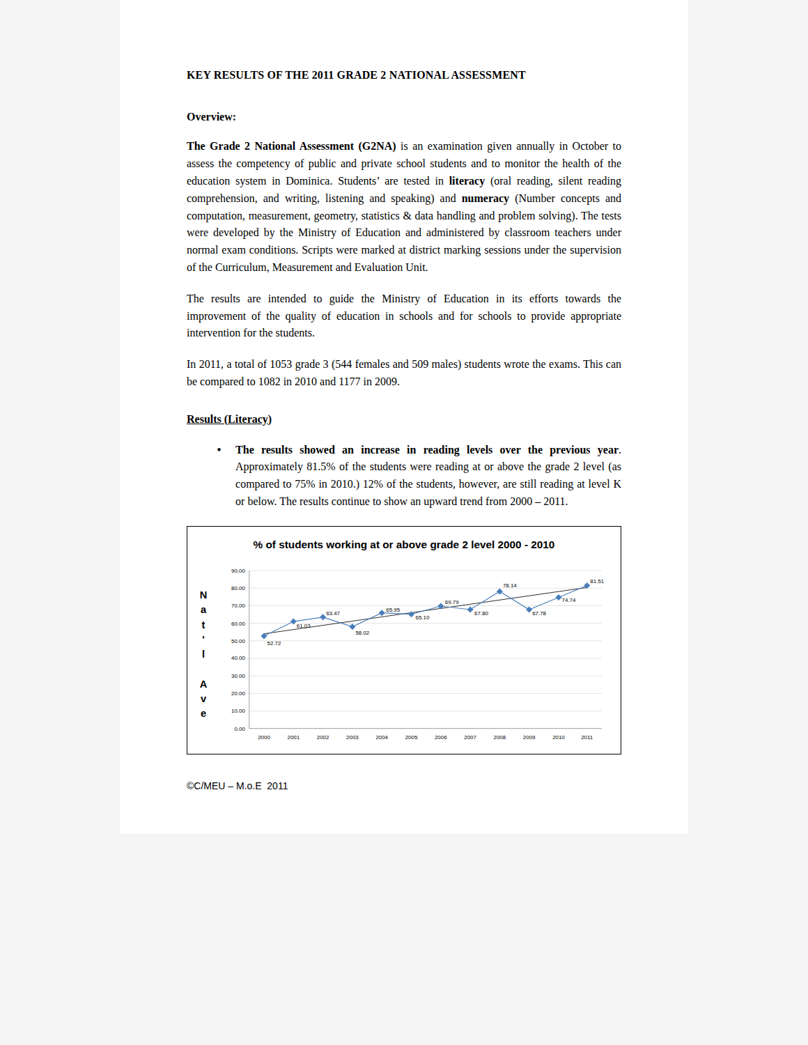KEY RESULTS OF THE 2011 GRADE 2 NATIONAL ASSESSMENT
Overview:
The Grade 2 National Assessment (G2NA) is an examination given annually in October to assess the competency of public and private school students and to monitor the health of the education system in Dominica. Students’ are tested in literacy (oral reading, silent reading comprehension, and writing, listening and speaking) and numeracy (Number concepts and computation, measurement, geometry, statistics & data handling and problem solving). The tests were developed by the Ministry of Education and administered by classroom teachers under normal exam conditions. Scripts were marked at district marking sessions under the supervision of the Curriculum, Measurement and Evaluation Unit.
The results are intended to guide the Ministry of Education in its efforts towards the improvement of the quality of education in schools and for schools to provide appropriate intervention for the students.
In 2011, a total of 1053 grade 3 (544 females and 509 males) students wrote the exams. This can be compared to 1082 in 2010 and 1177 in 2009.
Results (Literacy)
The results showed an increase in reading levels over the previous year. Approximately 81.5% of the students were reading at or above the grade 2 level (as compared to 75% in 2010.) 12% of the students, however, are still reading at level K or below. The results continue to show an upward trend from 2000 – 2011.
% of students working at or above grade 2 level 2000 - 2010
Nat'l Ave
90.00 80.00 70.00 60.00 50.00 40.00 30.00 20.00 10.00 0.00 52.72 61.03 63.47 58.02 65.95 65.10 69.79 67.80 78.14 67.78 74.74 81.51 2000 2001 2002 2003 2004 2005 2006 2007 2008 2009 2010 2011
©C/MEU – M.o.E 2011